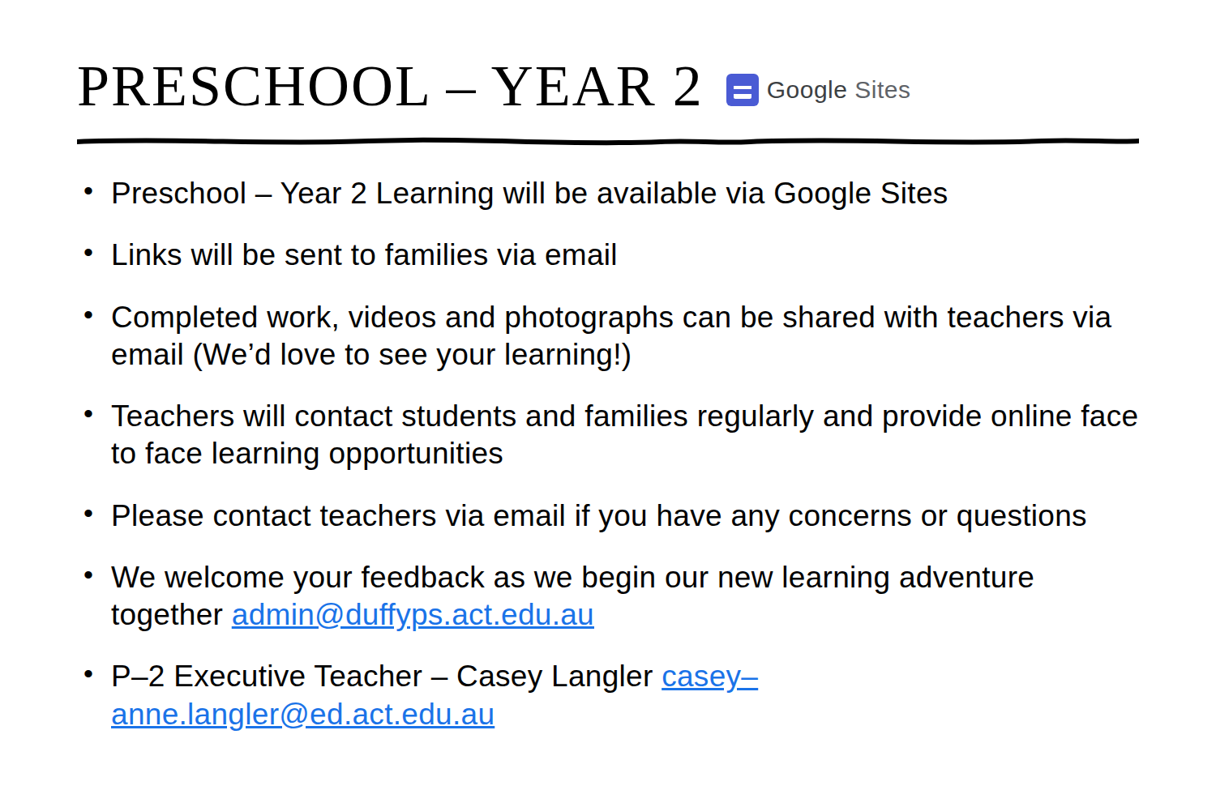Preschool – Year 2
Google Sites
Preschool – Year 2 Learning will be available via Google Sites
Links will be sent to families via email
Completed work, videos and photographs can be shared with teachers via email (We’d love to see your learning!)
Teachers will contact students and families regularly and provide online face to face learning opportunities
Please contact teachers via email if you have any concerns or questions
We welcome your feedback as we begin our new learning adventure together admin@duffyps.act.edu.au
P–2 Executive Teacher – Casey Langler casey–anne.langler@ed.act.edu.au